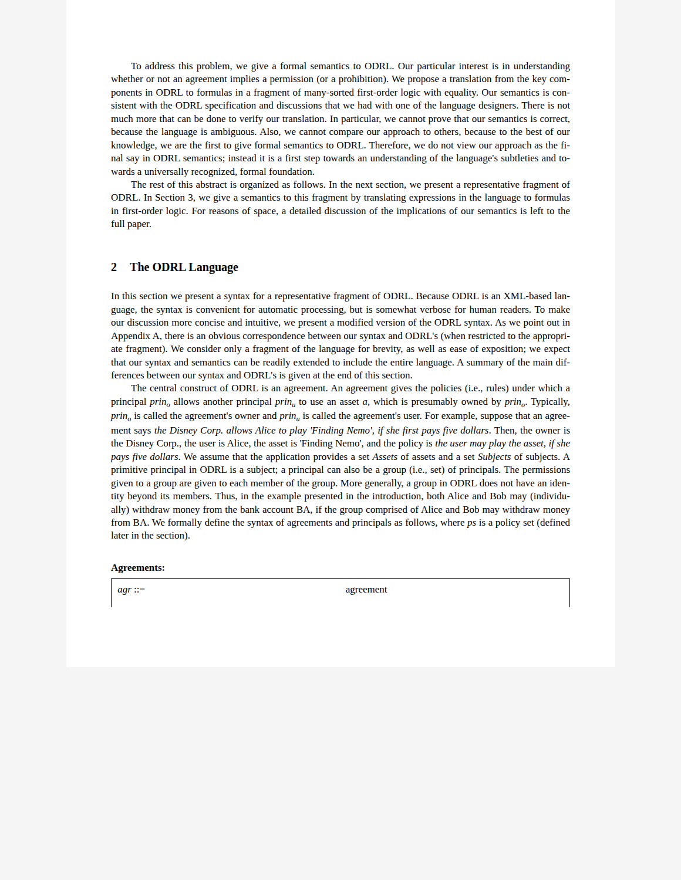To address this problem, we give a formal semantics to ODRL. Our particular interest is in understanding whether or not an agreement implies a permission (or a prohibition). We propose a translation from the key components in ODRL to formulas in a fragment of many-sorted first-order logic with equality. Our semantics is consistent with the ODRL specification and discussions that we had with one of the language designers. There is not much more that can be done to verify our translation. In particular, we cannot prove that our semantics is correct, because the language is ambiguous. Also, we cannot compare our approach to others, because to the best of our knowledge, we are the first to give formal semantics to ODRL. Therefore, we do not view our approach as the final say in ODRL semantics; instead it is a first step towards an understanding of the language's subtleties and towards a universally recognized, formal foundation.
The rest of this abstract is organized as follows. In the next section, we present a representative fragment of ODRL. In Section 3, we give a semantics to this fragment by translating expressions in the language to formulas in first-order logic. For reasons of space, a detailed discussion of the implications of our semantics is left to the full paper.
2 The ODRL Language
In this section we present a syntax for a representative fragment of ODRL. Because ODRL is an XML-based language, the syntax is convenient for automatic processing, but is somewhat verbose for human readers. To make our discussion more concise and intuitive, we present a modified version of the ODRL syntax. As we point out in Appendix A, there is an obvious correspondence between our syntax and ODRL's (when restricted to the appropriate fragment). We consider only a fragment of the language for brevity, as well as ease of exposition; we expect that our syntax and semantics can be readily extended to include the entire language. A summary of the main differences between our syntax and ODRL's is given at the end of this section.
The central construct of ODRL is an agreement. An agreement gives the policies (i.e., rules) under which a principal prino allows another principal prinu to use an asset a, which is presumably owned by prino. Typically, prino is called the agreement's owner and prinu is called the agreement's user. For example, suppose that an agreement says the Disney Corp. allows Alice to play 'Finding Nemo', if she first pays five dollars. Then, the owner is the Disney Corp., the user is Alice, the asset is 'Finding Nemo', and the policy is the user may play the asset, if she pays five dollars. We assume that the application provides a set Assets of assets and a set Subjects of subjects. A primitive principal in ODRL is a subject; a principal can also be a group (i.e., set) of principals. The permissions given to a group are given to each member of the group. More generally, a group in ODRL does not have an identity beyond its members. Thus, in the example presented in the introduction, both Alice and Bob may (individually) withdraw money from the bank account BA, if the group comprised of Alice and Bob may withdraw money from BA. We formally define the syntax of agreements and principals as follows, where ps is a policy set (defined later in the section).
Agreements:
| agr ::= | agreement |